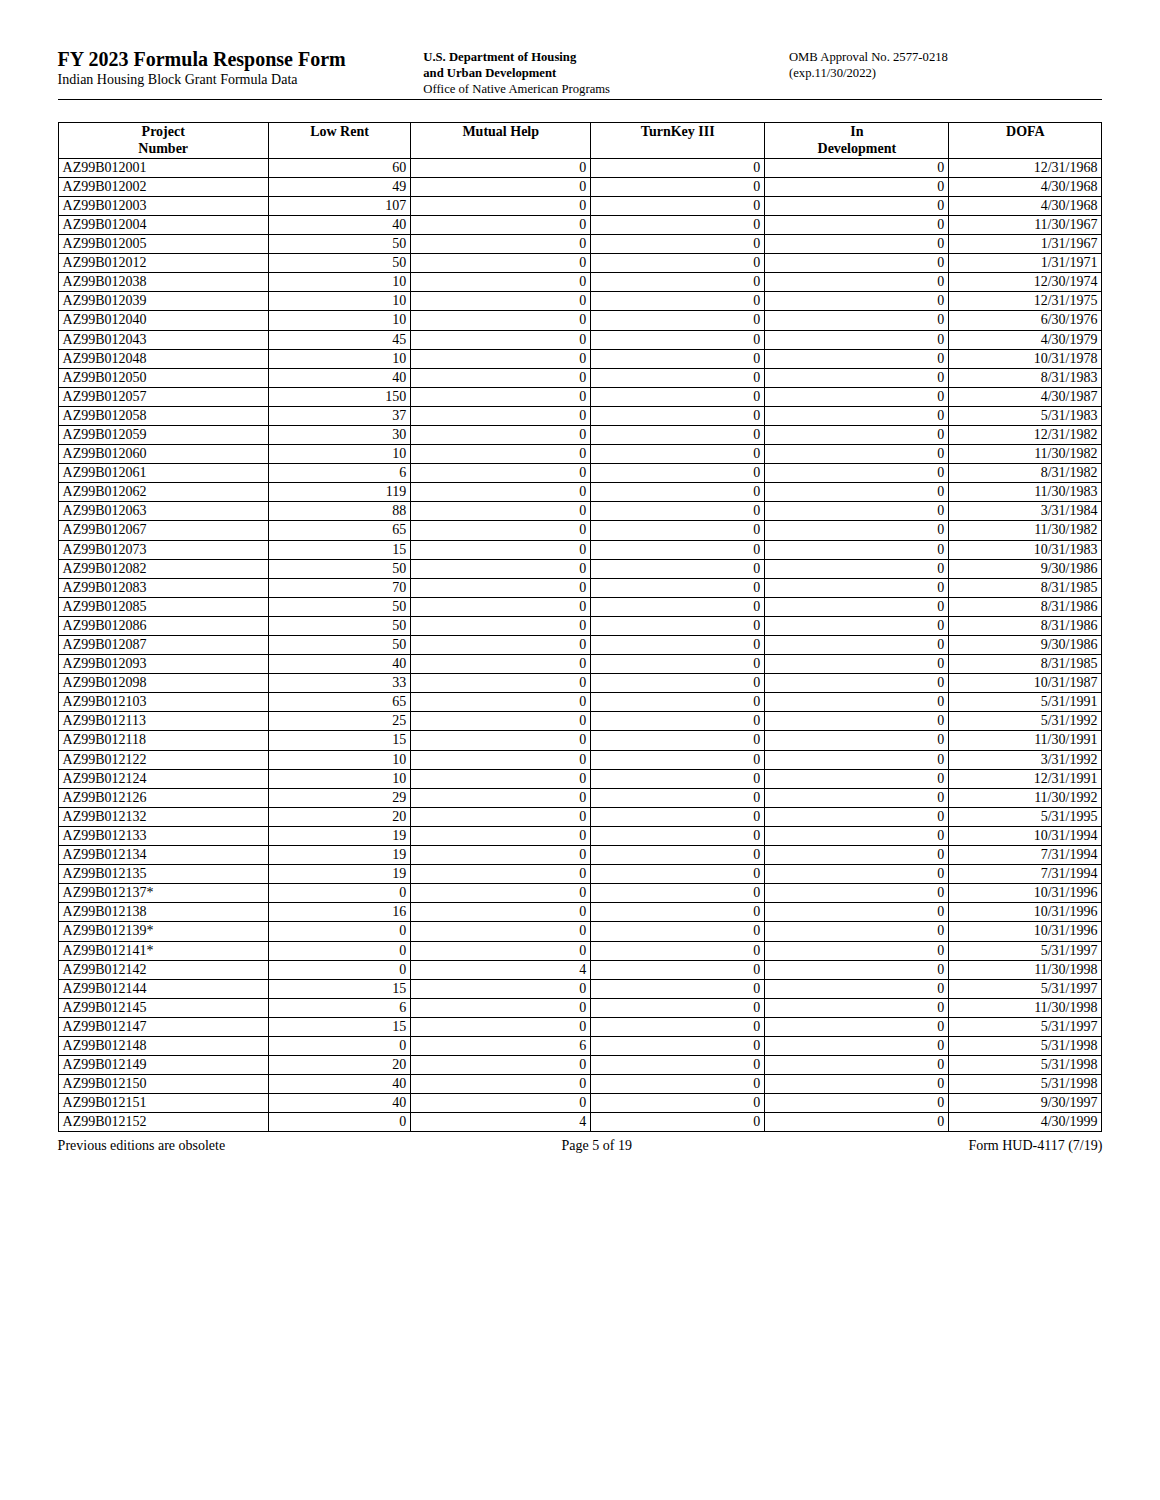FY 2023 Formula Response Form
Indian Housing Block Grant Formula Data
U.S. Department of Housing
and Urban Development
Office of Native American Programs
OMB Approval No. 2577-0218
(exp.11/30/2022)
| Project Number | Low Rent | Mutual Help | TurnKey III | In Development | DOFA |
| --- | --- | --- | --- | --- | --- |
| AZ99B012001 | 60 | 0 | 0 | 0 | 12/31/1968 |
| AZ99B012002 | 49 | 0 | 0 | 0 | 4/30/1968 |
| AZ99B012003 | 107 | 0 | 0 | 0 | 4/30/1968 |
| AZ99B012004 | 40 | 0 | 0 | 0 | 11/30/1967 |
| AZ99B012005 | 50 | 0 | 0 | 0 | 1/31/1967 |
| AZ99B012012 | 50 | 0 | 0 | 0 | 1/31/1971 |
| AZ99B012038 | 10 | 0 | 0 | 0 | 12/30/1974 |
| AZ99B012039 | 10 | 0 | 0 | 0 | 12/31/1975 |
| AZ99B012040 | 10 | 0 | 0 | 0 | 6/30/1976 |
| AZ99B012043 | 45 | 0 | 0 | 0 | 4/30/1979 |
| AZ99B012048 | 10 | 0 | 0 | 0 | 10/31/1978 |
| AZ99B012050 | 40 | 0 | 0 | 0 | 8/31/1983 |
| AZ99B012057 | 150 | 0 | 0 | 0 | 4/30/1987 |
| AZ99B012058 | 37 | 0 | 0 | 0 | 5/31/1983 |
| AZ99B012059 | 30 | 0 | 0 | 0 | 12/31/1982 |
| AZ99B012060 | 10 | 0 | 0 | 0 | 11/30/1982 |
| AZ99B012061 | 6 | 0 | 0 | 0 | 8/31/1982 |
| AZ99B012062 | 119 | 0 | 0 | 0 | 11/30/1983 |
| AZ99B012063 | 88 | 0 | 0 | 0 | 3/31/1984 |
| AZ99B012067 | 65 | 0 | 0 | 0 | 11/30/1982 |
| AZ99B012073 | 15 | 0 | 0 | 0 | 10/31/1983 |
| AZ99B012082 | 50 | 0 | 0 | 0 | 9/30/1986 |
| AZ99B012083 | 70 | 0 | 0 | 0 | 8/31/1985 |
| AZ99B012085 | 50 | 0 | 0 | 0 | 8/31/1986 |
| AZ99B012086 | 50 | 0 | 0 | 0 | 8/31/1986 |
| AZ99B012087 | 50 | 0 | 0 | 0 | 9/30/1986 |
| AZ99B012093 | 40 | 0 | 0 | 0 | 8/31/1985 |
| AZ99B012098 | 33 | 0 | 0 | 0 | 10/31/1987 |
| AZ99B012103 | 65 | 0 | 0 | 0 | 5/31/1991 |
| AZ99B012113 | 25 | 0 | 0 | 0 | 5/31/1992 |
| AZ99B012118 | 15 | 0 | 0 | 0 | 11/30/1991 |
| AZ99B012122 | 10 | 0 | 0 | 0 | 3/31/1992 |
| AZ99B012124 | 10 | 0 | 0 | 0 | 12/31/1991 |
| AZ99B012126 | 29 | 0 | 0 | 0 | 11/30/1992 |
| AZ99B012132 | 20 | 0 | 0 | 0 | 5/31/1995 |
| AZ99B012133 | 19 | 0 | 0 | 0 | 10/31/1994 |
| AZ99B012134 | 19 | 0 | 0 | 0 | 7/31/1994 |
| AZ99B012135 | 19 | 0 | 0 | 0 | 7/31/1994 |
| AZ99B012137* | 0 | 0 | 0 | 0 | 10/31/1996 |
| AZ99B012138 | 16 | 0 | 0 | 0 | 10/31/1996 |
| AZ99B012139* | 0 | 0 | 0 | 0 | 10/31/1996 |
| AZ99B012141* | 0 | 0 | 0 | 0 | 5/31/1997 |
| AZ99B012142 | 0 | 4 | 0 | 0 | 11/30/1998 |
| AZ99B012144 | 15 | 0 | 0 | 0 | 5/31/1997 |
| AZ99B012145 | 6 | 0 | 0 | 0 | 11/30/1998 |
| AZ99B012147 | 15 | 0 | 0 | 0 | 5/31/1997 |
| AZ99B012148 | 0 | 6 | 0 | 0 | 5/31/1998 |
| AZ99B012149 | 20 | 0 | 0 | 0 | 5/31/1998 |
| AZ99B012150 | 40 | 0 | 0 | 0 | 5/31/1998 |
| AZ99B012151 | 40 | 0 | 0 | 0 | 9/30/1997 |
| AZ99B012152 | 0 | 4 | 0 | 0 | 4/30/1999 |
Previous editions are obsolete
Page 5 of 19
Form HUD-4117 (7/19)